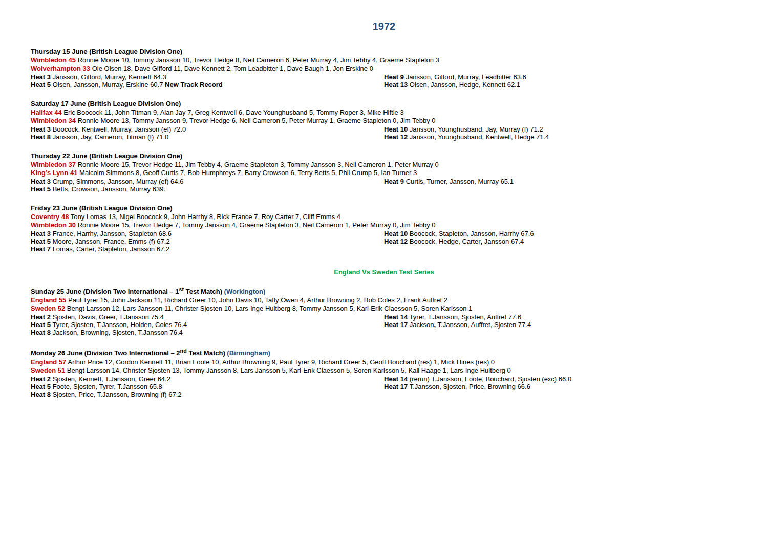1972
Thursday 15 June (British League Division One)
Wimbledon 45 Ronnie Moore 10, Tommy Jansson 10, Trevor Hedge 8, Neil Cameron 6, Peter Murray 4, Jim Tebby 4, Graeme Stapleton 3
Wolverhampton 33 Ole Olsen 18, Dave Gifford 11, Dave Kennett 2, Tom Leadbitter 1, Dave Baugh 1, Jon Erskine 0
Heat 3 Jansson, Gifford, Murray, Kennett 64.3
Heat 9 Jansson, Gifford, Murray, Leadbitter 63.6
Heat 5 Olsen, Jansson, Murray, Erskine 60.7 New Track Record
Heat 13 Olsen, Jansson, Hedge, Kennett 62.1
Saturday 17 June (British League Division One)
Halifax 44 Eric Boocock 11, John Titman 9, Alan Jay 7, Greg Kentwell 6, Dave Younghusband 5, Tommy Roper 3, Mike Hiftle 3
Wimbledon 34 Ronnie Moore 13, Tommy Jansson 9, Trevor Hedge 6, Neil Cameron 5, Peter Murray 1, Graeme Stapleton 0, Jim Tebby 0
Heat 3 Boocock, Kentwell, Murray, Jansson (ef) 72.0
Heat 10 Jansson, Younghusband, Jay, Murray (f) 71.2
Heat 8 Jansson, Jay, Cameron, Titman (f) 71.0
Heat 12 Jansson, Younghusband, Kentwell, Hedge 71.4
Thursday 22 June (British League Division One)
Wimbledon 37 Ronnie Moore 15, Trevor Hedge 11, Jim Tebby 4, Graeme Stapleton 3, Tommy Jansson 3, Neil Cameron 1, Peter Murray 0
King’s Lynn 41 Malcolm Simmons 8, Geoff Curtis 7, Bob Humphreys 7, Barry Crowson 6, Terry Betts 5, Phil Crump 5, Ian Turner 3
Heat 3 Crump, Simmons, Jansson, Murray (ef) 64.6
Heat 9 Curtis, Turner, Jansson, Murray 65.1
Heat 5 Betts, Crowson, Jansson, Murray 639.
Friday 23 June (British League Division One)
Coventry 48 Tony Lomas 13, Nigel Boocock 9, John Harrhy 8, Rick France 7, Roy Carter 7, Cliff Emms 4
Wimbledon 30 Ronnie Moore 15, Trevor Hedge 7, Tommy Jansson 4, Graeme Stapleton 3, Neil Cameron 1, Peter Murray 0, Jim Tebby 0
Heat 3 France, Harrhy, Jansson, Stapleton 68.6
Heat 10 Boocock, Stapleton, Jansson, Harrhy 67.6
Heat 5 Moore, Jansson, France, Emms (f) 67.2
Heat 12 Boocock, Hedge, Carter, Jansson 67.4
Heat 7 Lomas, Carter, Stapleton, Jansson 67.2
England Vs Sweden Test Series
Sunday 25 June (Division Two International – 1st Test Match) (Workington)
England 55 Paul Tyrer 15, John Jackson 11, Richard Greer 10, John Davis 10, Taffy Owen 4, Arthur Browning 2, Bob Coles 2, Frank Auffret 2
Sweden 52 Bengt Larsson 12, Lars Jansson 11, Christer Sjosten 10, Lars-Inge Hultberg 8, Tommy Jansson 5, Karl-Erik Claesson 5, Soren Karlsson 1
Heat 2 Sjosten, Davis, Greer, T.Jansson 75.4
Heat 14 Tyrer, T.Jansson, Sjosten, Auffret 77.6
Heat 5 Tyrer, Sjosten, T.Jansson, Holden, Coles 76.4
Heat 17 Jackson, T.Jansson, Auffret, Sjosten 77.4
Heat 8 Jackson, Browning, Sjosten, T.Jansson 76.4
Monday 26 June (Division Two International – 2nd Test Match) (Birmingham)
England 57 Arthur Price 12, Gordon Kennett 11, Brian Foote 10, Arthur Browning 9, Paul Tyrer 9, Richard Greer 5, Geoff Bouchard (res) 1, Mick Hines (res) 0
Sweden 51 Bengt Larsson 14, Christer Sjosten 13, Tommy Jansson 8, Lars Jansson 5, Karl-Erik Claesson 5, Soren Karlsson 5, Kall Haage 1, Lars-Inge Hultberg 0
Heat 2 Sjosten, Kennett, T.Jansson, Greer 64.2
Heat 14 (rerun) T.Jansson, Foote, Bouchard, Sjosten (exc) 66.0
Heat 5 Foote, Sjosten, Tyrer, T.Jansson 65.8
Heat 17 T.Jansson, Sjosten, Price, Browning 66.6
Heat 8 Sjosten, Price, T.Jansson, Browning (f) 67.2